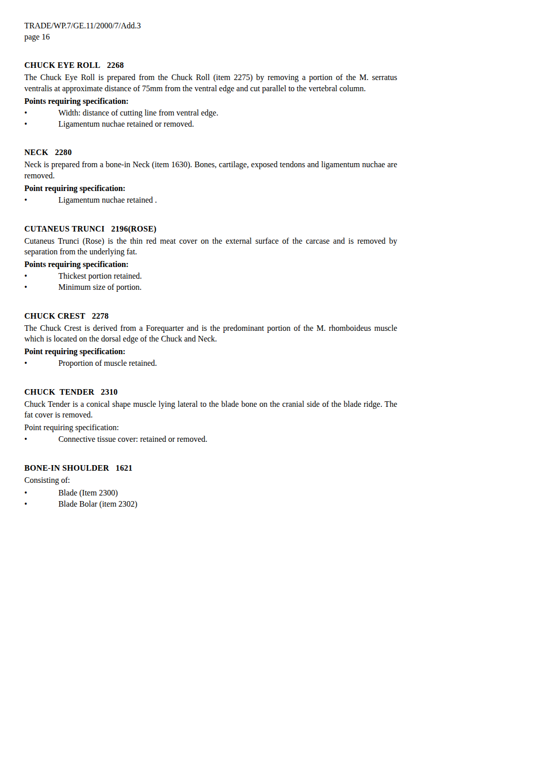TRADE/WP.7/GE.11/2000/7/Add.3
page 16
CHUCK EYE ROLL 2268
The Chuck Eye Roll is prepared from the Chuck Roll (item 2275) by removing a portion of the M. serratus ventralis at approximate distance of 75mm from the ventral edge and cut parallel to the vertebral column.
Points requiring specification:
Width: distance of cutting line from ventral edge.
Ligamentum nuchae retained or removed.
NECK 2280
Neck is prepared from a bone-in Neck (item 1630). Bones, cartilage, exposed tendons and ligamentum nuchae are removed.
Point requiring specification:
Ligamentum nuchae retained .
CUTANEUS TRUNCI 2196(ROSE)
Cutaneus Trunci (Rose) is the thin red meat cover on the external surface of the carcase and is removed by separation from the underlying fat.
Points requiring specification:
Thickest portion retained.
Minimum size of portion.
CHUCK CREST 2278
The Chuck Crest is derived from a Forequarter and is the predominant portion of the M. rhomboideus muscle which is located on the dorsal edge of the Chuck and Neck.
Point requiring specification:
Proportion of muscle retained.
CHUCK TENDER 2310
Chuck Tender is a conical shape muscle lying lateral to the blade bone on the cranial side of the blade ridge. The fat cover is removed.
Point requiring specification:
Connective tissue cover: retained or removed.
BONE-IN SHOULDER 1621
Consisting of:
Blade (Item 2300)
Blade Bolar (item 2302)